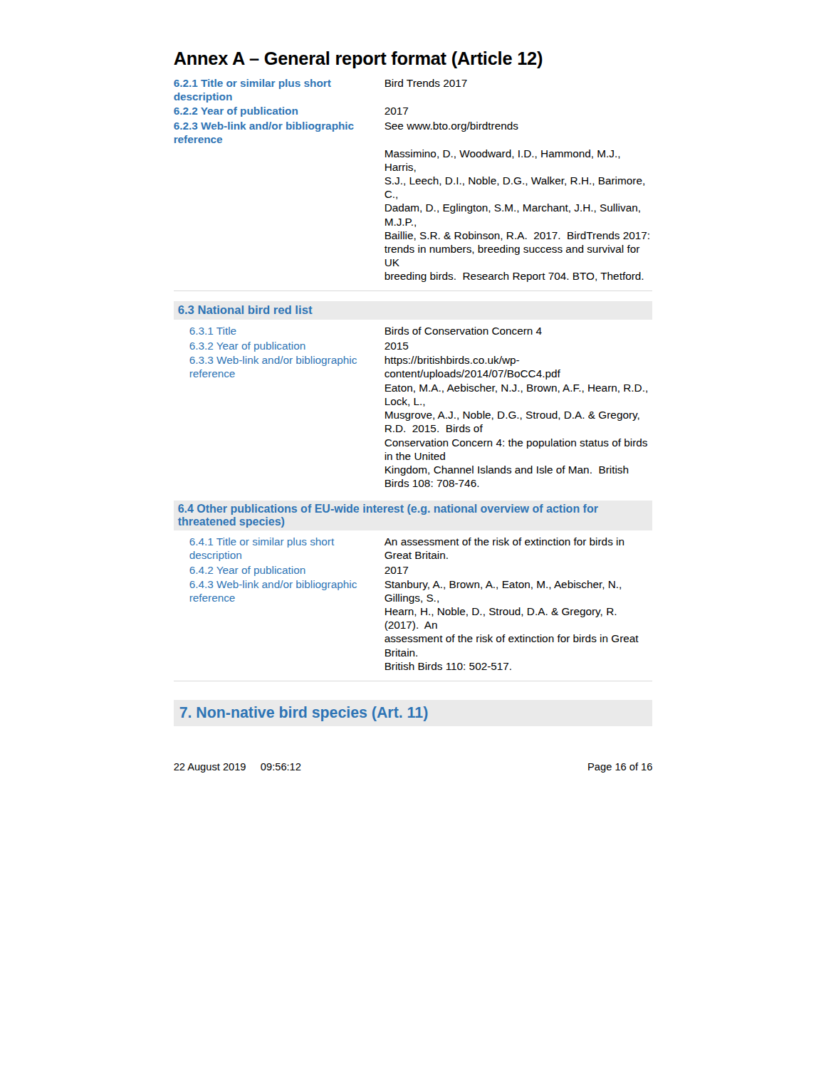Annex A – General report format (Article 12)
| 6.2.1 Title or similar plus short description | Bird Trends 2017 |
| 6.2.2 Year of publication | 2017 |
| 6.2.3 Web-link and/or bibliographic reference | See www.bto.org/birdtrends |
| | Massimino, D., Woodward, I.D., Hammond, M.J., Harris, S.J., Leech, D.I., Noble, D.G., Walker, R.H., Barimore, C., Dadam, D., Eglington, S.M., Marchant, J.H., Sullivan, M.J.P., Baillie, S.R. & Robinson, R.A. 2017. BirdTrends 2017: trends in numbers, breeding success and survival for UK breeding birds. Research Report 704. BTO, Thetford. |
6.3 National bird red list
| 6.3.1 Title | Birds of Conservation Concern 4 |
| 6.3.2 Year of publication | 2015 |
| 6.3.3 Web-link and/or bibliographic reference | https://britishbirds.co.uk/wp- content/uploads/2014/07/BoCC4.pdf |
| | Eaton, M.A., Aebischer, N.J., Brown, A.F., Hearn, R.D., Lock, L., Musgrove, A.J., Noble, D.G., Stroud, D.A. & Gregory, R.D. 2015. Birds of Conservation Concern 4: the population status of birds in the United Kingdom, Channel Islands and Isle of Man. British Birds 108: 708-746. |
6.4 Other publications of EU-wide interest (e.g. national overview of action for threatened species)
| 6.4.1 Title or similar plus short description | An assessment of the risk of extinction for birds in Great Britain. |
| 6.4.2 Year of publication | 2017 |
| 6.4.3 Web-link and/or bibliographic reference | Stanbury, A., Brown, A., Eaton, M., Aebischer, N., Gillings, S., Hearn, H., Noble, D., Stroud, D.A. & Gregory, R. (2017). An assessment of the risk of extinction for birds in Great Britain. British Birds 110: 502-517. |
7. Non-native bird species (Art. 11)
22 August 2019 09:56:12 Page 16 of 16